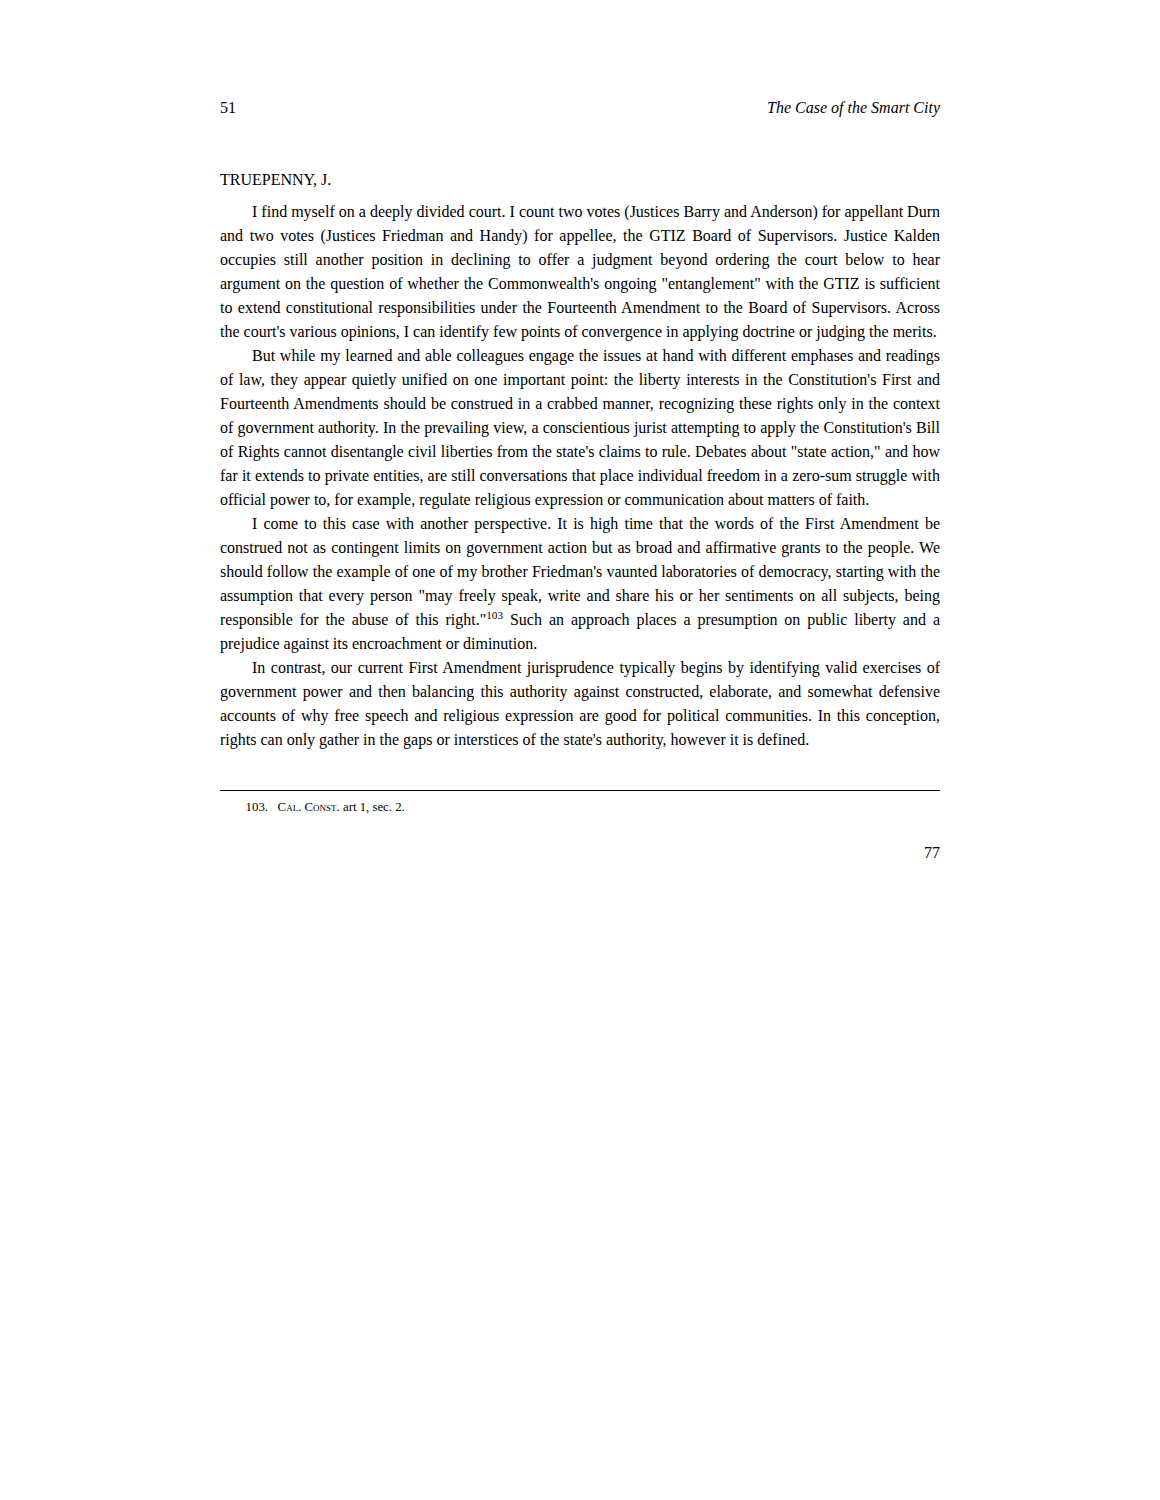51 The Case of the Smart City
TRUEPENNY, J.
I find myself on a deeply divided court. I count two votes (Justices Barry and Anderson) for appellant Durn and two votes (Justices Friedman and Handy) for appellee, the GTIZ Board of Supervisors. Justice Kalden occupies still another position in declining to offer a judgment beyond ordering the court below to hear argument on the question of whether the Commonwealth's ongoing "entanglement" with the GTIZ is sufficient to extend constitutional responsibilities under the Fourteenth Amendment to the Board of Supervisors. Across the court's various opinions, I can identify few points of convergence in applying doctrine or judging the merits.
But while my learned and able colleagues engage the issues at hand with different emphases and readings of law, they appear quietly unified on one important point: the liberty interests in the Constitution's First and Fourteenth Amendments should be construed in a crabbed manner, recognizing these rights only in the context of government authority. In the prevailing view, a conscientious jurist attempting to apply the Constitution's Bill of Rights cannot disentangle civil liberties from the state's claims to rule. Debates about "state action," and how far it extends to private entities, are still conversations that place individual freedom in a zero-sum struggle with official power to, for example, regulate religious expression or communication about matters of faith.
I come to this case with another perspective. It is high time that the words of the First Amendment be construed not as contingent limits on government action but as broad and affirmative grants to the people. We should follow the example of one of my brother Friedman's vaunted laboratories of democracy, starting with the assumption that every person "may freely speak, write and share his or her sentiments on all subjects, being responsible for the abuse of this right."103 Such an approach places a presumption on public liberty and a prejudice against its encroachment or diminution.
In contrast, our current First Amendment jurisprudence typically begins by identifying valid exercises of government power and then balancing this authority against constructed, elaborate, and somewhat defensive accounts of why free speech and religious expression are good for political communities. In this conception, rights can only gather in the gaps or interstices of the state's authority, however it is defined.
103. Cal. Const. art 1, sec. 2.
77